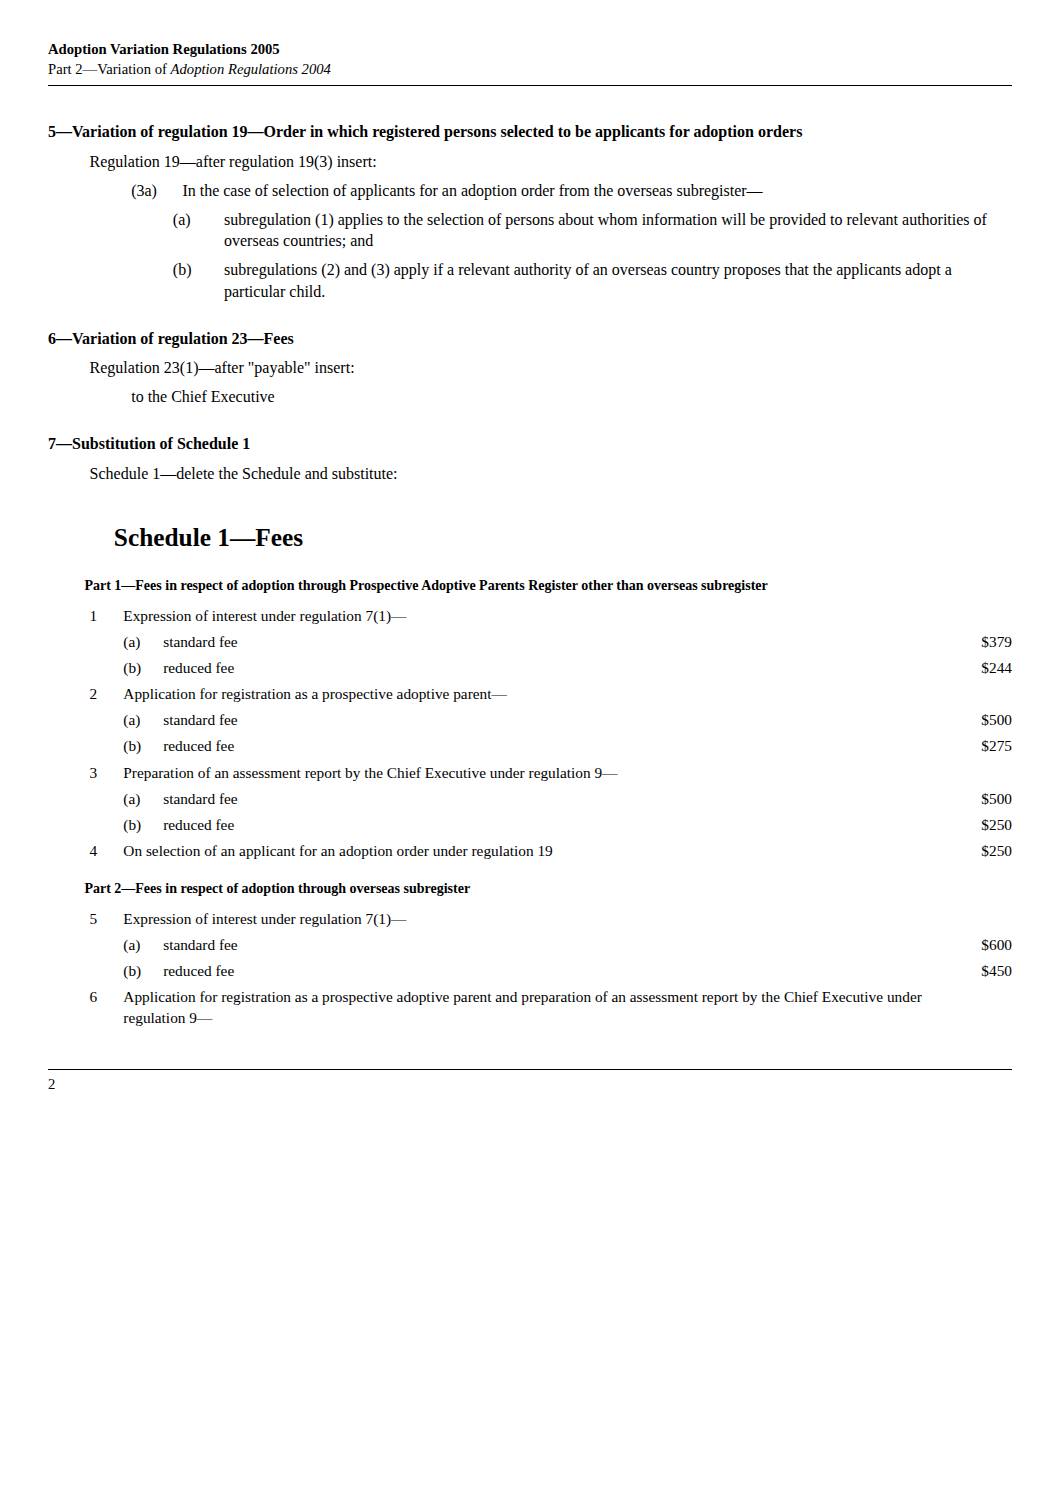Adoption Variation Regulations 2005
Part 2—Variation of Adoption Regulations 2004
5—Variation of regulation 19—Order in which registered persons selected to be applicants for adoption orders
Regulation 19—after regulation 19(3) insert:
(3a) In the case of selection of applicants for an adoption order from the overseas subregister—
(a) subregulation (1) applies to the selection of persons about whom information will be provided to relevant authorities of overseas countries; and
(b) subregulations (2) and (3) apply if a relevant authority of an overseas country proposes that the applicants adopt a particular child.
6—Variation of regulation 23—Fees
Regulation 23(1)—after "payable" insert:
to the Chief Executive
7—Substitution of Schedule 1
Schedule 1—delete the Schedule and substitute:
Schedule 1—Fees
Part 1—Fees in respect of adoption through Prospective Adoptive Parents Register other than overseas subregister
| 1 | Expression of interest under regulation 7(1)— | |
| | (a) | standard fee | $379 |
| | (b) | reduced fee | $244 |
| 2 | Application for registration as a prospective adoptive parent— | |
| | (a) | standard fee | $500 |
| | (b) | reduced fee | $275 |
| 3 | Preparation of an assessment report by the Chief Executive under regulation 9— | |
| | (a) | standard fee | $500 |
| | (b) | reduced fee | $250 |
| 4 | On selection of an applicant for an adoption order under regulation 19 | $250 |
Part 2—Fees in respect of adoption through overseas subregister
| 5 | Expression of interest under regulation 7(1)— | |
| | (a) | standard fee | $600 |
| | (b) | reduced fee | $450 |
| 6 | Application for registration as a prospective adoptive parent and preparation of an assessment report by the Chief Executive under regulation 9— | |
2